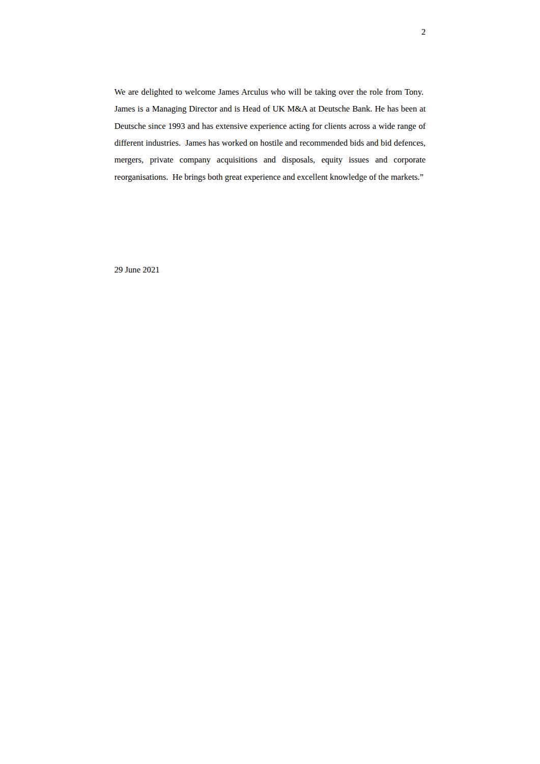2
We are delighted to welcome James Arculus who will be taking over the role from Tony. James is a Managing Director and is Head of UK M&A at Deutsche Bank. He has been at Deutsche since 1993 and has extensive experience acting for clients across a wide range of different industries. James has worked on hostile and recommended bids and bid defences, mergers, private company acquisitions and disposals, equity issues and corporate reorganisations. He brings both great experience and excellent knowledge of the markets.”
29 June 2021